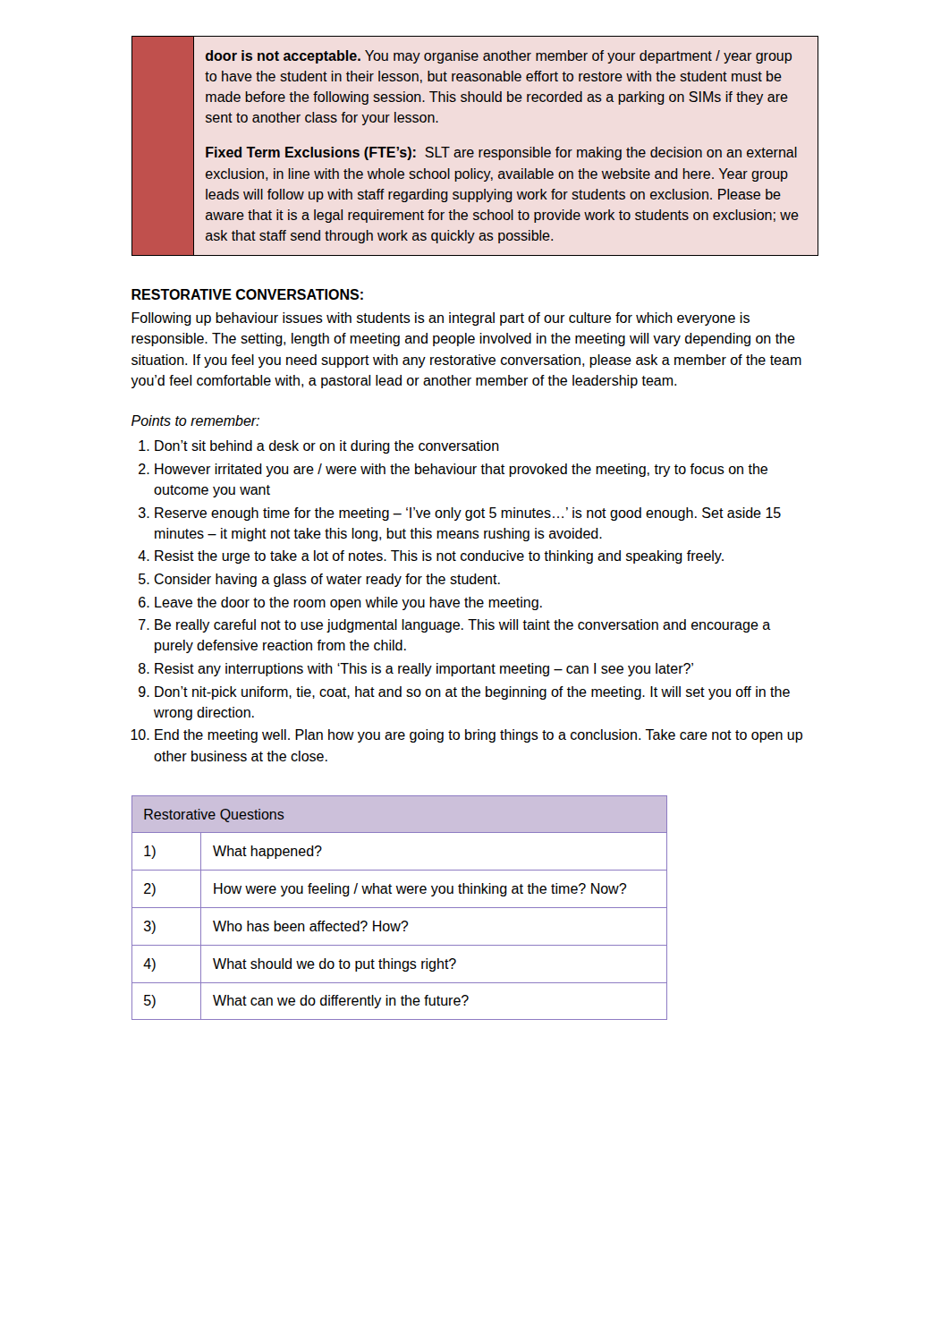| | door is not acceptable. You may organise another member of your department / year group to have the student in their lesson, but reasonable effort to restore with the student must be made before the following session. This should be recorded as a parking on SIMs if they are sent to another class for your lesson. Fixed Term Exclusions (FTE’s): SLT are responsible for making the decision on an external exclusion, in line with the whole school policy, available on the website and here. Year group leads will follow up with staff regarding supplying work for students on exclusion. Please be aware that it is a legal requirement for the school to provide work to students on exclusion; we ask that staff send through work as quickly as possible. |
RESTORATIVE CONVERSATIONS:
Following up behaviour issues with students is an integral part of our culture for which everyone is responsible. The setting, length of meeting and people involved in the meeting will vary depending on the situation. If you feel you need support with any restorative conversation, please ask a member of the team you’d feel comfortable with, a pastoral lead or another member of the leadership team.
Points to remember:
Don’t sit behind a desk or on it during the conversation
However irritated you are / were with the behaviour that provoked the meeting, try to focus on the outcome you want
Reserve enough time for the meeting – ‘I’ve only got 5 minutes…’ is not good enough. Set aside 15 minutes – it might not take this long, but this means rushing is avoided.
Resist the urge to take a lot of notes. This is not conducive to thinking and speaking freely.
Consider having a glass of water ready for the student.
Leave the door to the room open while you have the meeting.
Be really careful not to use judgmental language. This will taint the conversation and encourage a purely defensive reaction from the child.
Resist any interruptions with ‘This is a really important meeting – can I see you later?’
Don’t nit-pick uniform, tie, coat, hat and so on at the beginning of the meeting. It will set you off in the wrong direction.
End the meeting well. Plan how you are going to bring things to a conclusion. Take care not to open up other business at the close.
| Restorative Questions |
| --- |
| 1) | What happened? |
| 2) | How were you feeling / what were you thinking at the time? Now? |
| 3) | Who has been affected? How? |
| 4) | What should we do to put things right? |
| 5) | What can we do differently in the future? |